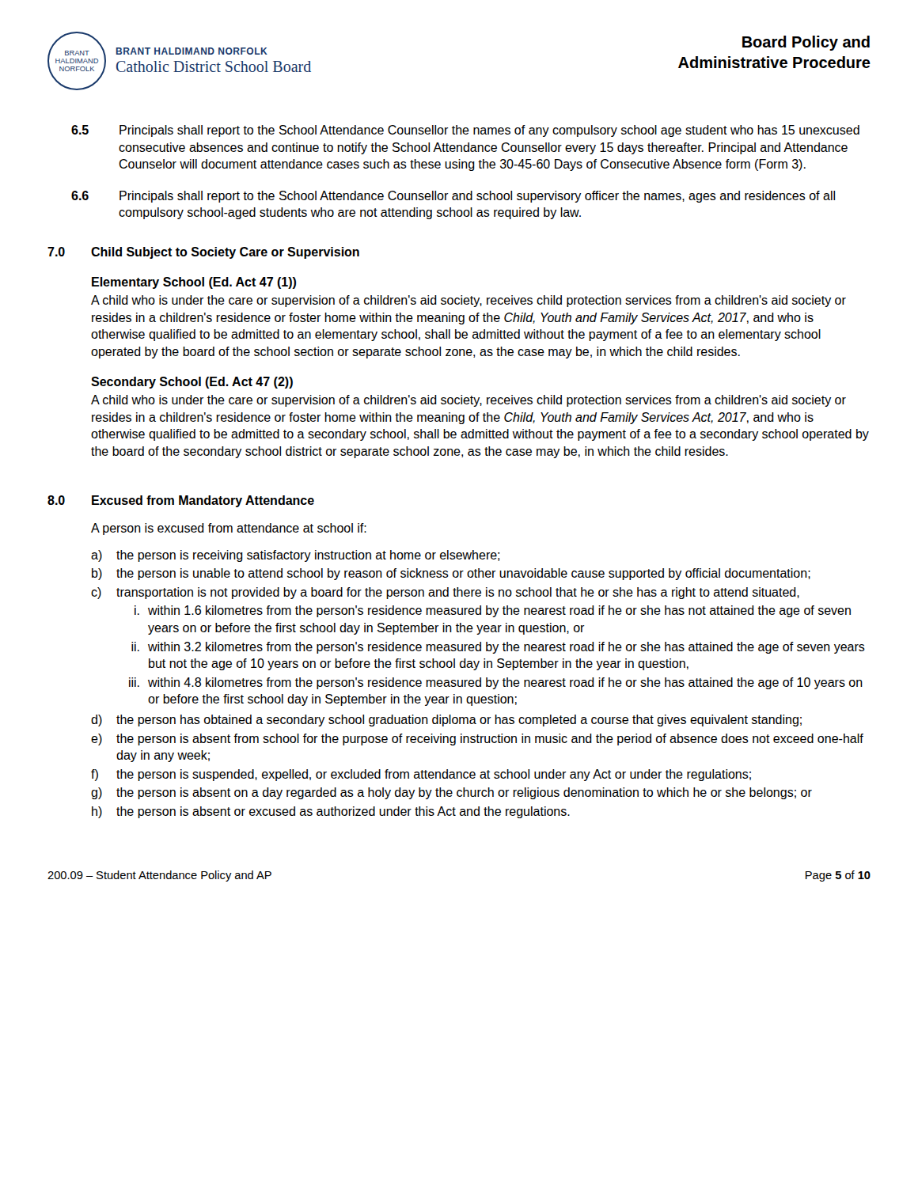BRANT
HALDIMAND
NORFOLK
BRANT HALDIMAND NORFOLK
Catholic District School Board
Board Policy and
Administrative Procedure
6.5
Principals shall report to the School Attendance Counsellor the names of any compulsory school age student who has 15 unexcused consecutive absences and continue to notify the School Attendance Counsellor every 15 days thereafter. Principal and Attendance Counselor will document attendance cases such as these using the 30-45-60 Days of Consecutive Absence form (Form 3).
6.6
Principals shall report to the School Attendance Counsellor and school supervisory officer the names, ages and residences of all compulsory school-aged students who are not attending school as required by law.
7.0 Child Subject to Society Care or Supervision
Elementary School (Ed. Act 47 (1))
A child who is under the care or supervision of a children's aid society, receives child protection services from a children's aid society or resides in a children's residence or foster home within the meaning of the Child, Youth and Family Services Act, 2017, and who is otherwise qualified to be admitted to an elementary school, shall be admitted without the payment of a fee to an elementary school operated by the board of the school section or separate school zone, as the case may be, in which the child resides.
Secondary School (Ed. Act 47 (2))
A child who is under the care or supervision of a children's aid society, receives child protection services from a children's aid society or resides in a children's residence or foster home within the meaning of the Child, Youth and Family Services Act, 2017, and who is otherwise qualified to be admitted to a secondary school, shall be admitted without the payment of a fee to a secondary school operated by the board of the secondary school district or separate school zone, as the case may be, in which the child resides.
8.0 Excused from Mandatory Attendance
A person is excused from attendance at school if:
a) the person is receiving satisfactory instruction at home or elsewhere;
b) the person is unable to attend school by reason of sickness or other unavoidable cause supported by official documentation;
c) transportation is not provided by a board for the person and there is no school that he or she has a right to attend situated,
i. within 1.6 kilometres from the person's residence measured by the nearest road if he or she has not attained the age of seven years on or before the first school day in September in the year in question, or
ii. within 3.2 kilometres from the person's residence measured by the nearest road if he or she has attained the age of seven years but not the age of 10 years on or before the first school day in September in the year in question,
iii. within 4.8 kilometres from the person's residence measured by the nearest road if he or she has attained the age of 10 years on or before the first school day in September in the year in question;
d) the person has obtained a secondary school graduation diploma or has completed a course that gives equivalent standing;
e) the person is absent from school for the purpose of receiving instruction in music and the period of absence does not exceed one-half day in any week;
f) the person is suspended, expelled, or excluded from attendance at school under any Act or under the regulations;
g) the person is absent on a day regarded as a holy day by the church or religious denomination to which he or she belongs; or
h) the person is absent or excused as authorized under this Act and the regulations.
200.09 – Student Attendance Policy and AP
Page 5 of 10